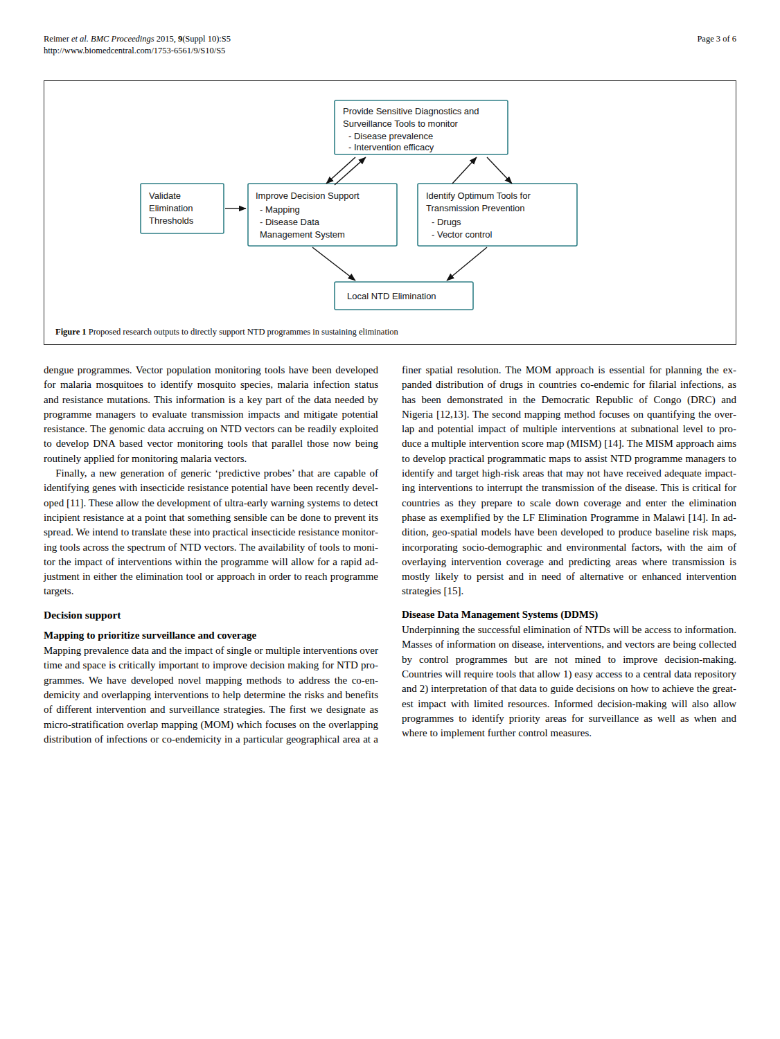Reimer et al. BMC Proceedings 2015, 9(Suppl 10):S5
http://www.biomedcentral.com/1753-6561/9/S10/S5
Page 3 of 6
Provide Sensitive Diagnostics and Surveillance Tools to monitor - Disease prevalence - Intervention efficacy Validate Elimination Thresholds Improve Decision Support - Mapping - Disease Data Management System Identify Optimum Tools for Transmission Prevention - Drugs - Vector control Local NTD Elimination
Figure 1 Proposed research outputs to directly support NTD programmes in sustaining elimination
dengue programmes. Vector population monitoring tools have been developed for malaria mosquitoes to identify mosquito species, malaria infection status and resistance mutations. This information is a key part of the data needed by programme managers to evaluate transmission impacts and mitigate potential resistance. The genomic data accruing on NTD vectors can be readily exploited to develop DNA based vector monitoring tools that parallel those now being routinely applied for monitoring malaria vectors.
Finally, a new generation of generic ‘predictive probes’ that are capable of identifying genes with insecticide resistance potential have been recently developed [11]. These allow the development of ultra-early warning systems to detect incipient resistance at a point that something sensible can be done to prevent its spread. We intend to translate these into practical insecticide resistance monitoring tools across the spectrum of NTD vectors. The availability of tools to monitor the impact of interventions within the programme will allow for a rapid adjustment in either the elimination tool or approach in order to reach programme targets.
Decision support
Mapping to prioritize surveillance and coverage
Mapping prevalence data and the impact of single or multiple interventions over time and space is critically important to improve decision making for NTD programmes. We have developed novel mapping methods to address the co-endemicity and overlapping interventions to help determine the risks and benefits of different intervention and surveillance strategies. The first we designate as micro-stratification overlap mapping (MOM) which focuses on the overlapping distribution of infections or co-endemicity in a particular geographical area at a finer spatial resolution. The MOM approach is essential for planning the expanded distribution of drugs in countries co-endemic for filarial infections, as has been demonstrated in the Democratic Republic of Congo (DRC) and Nigeria [12,13]. The second mapping method focuses on quantifying the overlap and potential impact of multiple interventions at subnational level to produce a multiple intervention score map (MISM) [14]. The MISM approach aims to develop practical programmatic maps to assist NTD programme managers to identify and target high-risk areas that may not have received adequate impacting interventions to interrupt the transmission of the disease. This is critical for countries as they prepare to scale down coverage and enter the elimination phase as exemplified by the LF Elimination Programme in Malawi [14]. In addition, geo-spatial models have been developed to produce baseline risk maps, incorporating socio-demographic and environmental factors, with the aim of overlaying intervention coverage and predicting areas where transmission is mostly likely to persist and in need of alternative or enhanced intervention strategies [15].
Disease Data Management Systems (DDMS)
Underpinning the successful elimination of NTDs will be access to information. Masses of information on disease, interventions, and vectors are being collected by control programmes but are not mined to improve decision-making. Countries will require tools that allow 1) easy access to a central data repository and 2) interpretation of that data to guide decisions on how to achieve the greatest impact with limited resources. Informed decision-making will also allow programmes to identify priority areas for surveillance as well as when and where to implement further control measures.